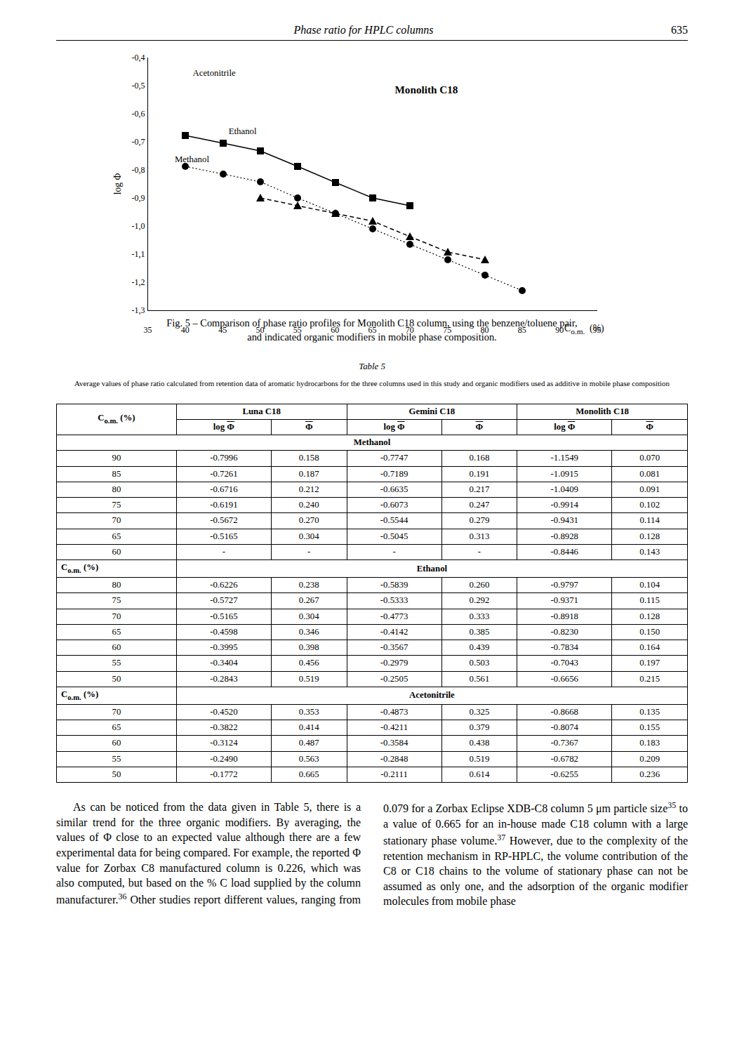Phase ratio for HPLC columns 635
log Φ
-0,4 -0,5 -0,6 -0,7 -0,8 -0,9 -1,0 -1,1 -1,2 -1,3
35 40 45 50 55 60 65 70 75 80 85 90 95
Co.m. (%) Acetonitrile Ethanol Methanol Monolith C18
Fig. 5 – Comparison of phase ratio profiles for Monolith C18 column, using the benzene/toluene pair,
and indicated organic modifiers in mobile phase composition.
Table 5
| Average values of phase ratio calculated from retention data of aromatic hydrocarbons for the three columns used in this study and organic modifiers used as additive in mobile phase composition |
| C o.m. (%) | Luna C18 | Gemini C18 | Monolith C18 |
| --- | --- | --- | --- |
| log Φ | Φ | log Φ | Φ | log Φ | Φ |
| Methanol |
| 90 | -0.7996 | 0.158 | -0.7747 | 0.168 | -1.1549 | 0.070 |
| 85 | -0.7261 | 0.187 | -0.7189 | 0.191 | -1.0915 | 0.081 |
| 80 | -0.6716 | 0.212 | -0.6635 | 0.217 | -1.0409 | 0.091 |
| 75 | -0.6191 | 0.240 | -0.6073 | 0.247 | -0.9914 | 0.102 |
| 70 | -0.5672 | 0.270 | -0.5544 | 0.279 | -0.9431 | 0.114 |
| 65 | -0.5165 | 0.304 | -0.5045 | 0.313 | -0.8928 | 0.128 |
| 60 | - | - | - | - | -0.8446 | 0.143 |
| C o.m. (%) | Ethanol |
| 80 | -0.6226 | 0.238 | -0.5839 | 0.260 | -0.9797 | 0.104 |
| 75 | -0.5727 | 0.267 | -0.5333 | 0.292 | -0.9371 | 0.115 |
| 70 | -0.5165 | 0.304 | -0.4773 | 0.333 | -0.8918 | 0.128 |
| 65 | -0.4598 | 0.346 | -0.4142 | 0.385 | -0.8230 | 0.150 |
| 60 | -0.3995 | 0.398 | -0.3567 | 0.439 | -0.7834 | 0.164 |
| 55 | -0.3404 | 0.456 | -0.2979 | 0.503 | -0.7043 | 0.197 |
| 50 | -0.2843 | 0.519 | -0.2505 | 0.561 | -0.6656 | 0.215 |
| C o.m. (%) | Acetonitrile |
| 70 | -0.4520 | 0.353 | -0.4873 | 0.325 | -0.8668 | 0.135 |
| 65 | -0.3822 | 0.414 | -0.4211 | 0.379 | -0.8074 | 0.155 |
| 60 | -0.3124 | 0.487 | -0.3584 | 0.438 | -0.7367 | 0.183 |
| 55 | -0.2490 | 0.563 | -0.2848 | 0.519 | -0.6782 | 0.209 |
| 50 | -0.1772 | 0.665 | -0.2111 | 0.614 | -0.6255 | 0.236 |
As can be noticed from the data given in Table 5, there is a similar trend for the three organic modifiers. By averaging, the values of Φ close to an expected value although there are a few experimental data for being compared. For example, the reported Φ value for Zorbax C8 manufactured column is 0.226, which was also computed, but based on the % C load supplied by the column manufacturer.36 Other studies report different values, ranging from 0.079 for a Zorbax Eclipse XDB-C8 column 5 μm particle size35 to a value of 0.665 for an in-house made C18 column with a large stationary phase volume.37 However, due to the complexity of the retention mechanism in RP-HPLC, the volume contribution of the C8 or C18 chains to the volume of stationary phase can not be assumed as only one, and the adsorption of the organic modifier molecules from mobile phase